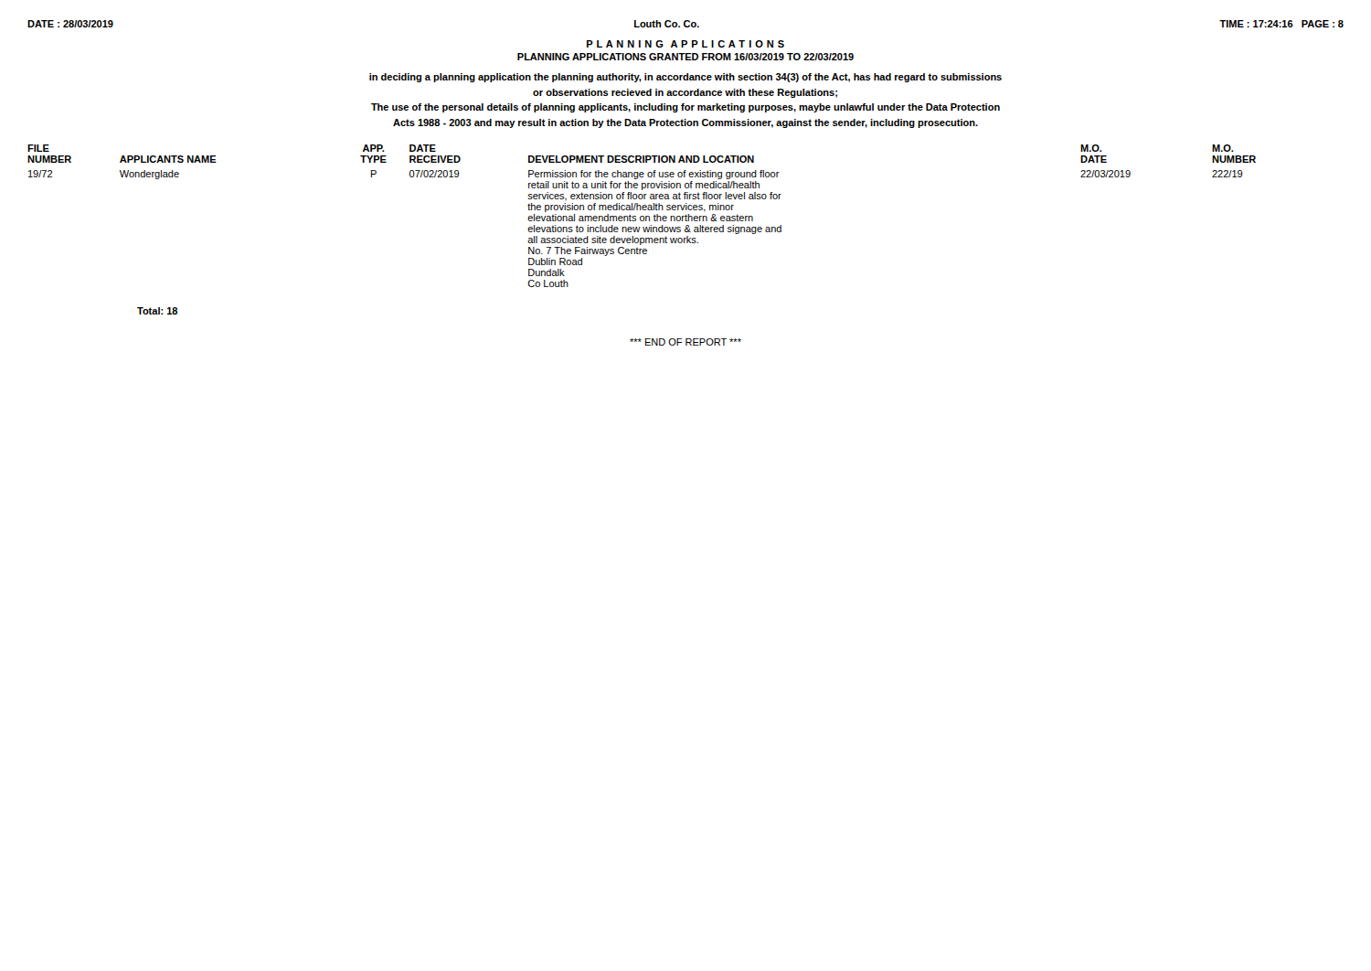DATE : 28/03/2019
Louth Co. Co.
TIME : 17:24:16 PAGE : 8
P L A N N I N G A P P L I C A T I O N S
PLANNING APPLICATIONS GRANTED FROM 16/03/2019 TO 22/03/2019
in deciding a planning application the planning authority, in accordance with section 34(3) of the Act, has had regard to submissions
or observations recieved in accordance with these Regulations;
The use of the personal details of planning applicants, including for marketing purposes, maybe unlawful under the Data Protection
Acts 1988 - 2003 and may result in action by the Data Protection Commissioner, against the sender, including prosecution.
| FILE NUMBER | APPLICANTS NAME | APP. TYPE | DATE RECEIVED | DEVELOPMENT DESCRIPTION AND LOCATION | M.O. DATE | M.O. NUMBER |
| --- | --- | --- | --- | --- | --- | --- |
| 19/72 | Wonderglade | P | 07/02/2019 | Permission for the change of use of existing ground floor retail unit to a unit for the provision of medical/health services, extension of floor area at first floor level also for the provision of medical/health services, minor elevational amendments on the northern & eastern elevations to include new windows & altered signage and all associated site development works. No. 7 The Fairways Centre Dublin Road Dundalk Co Louth | 22/03/2019 | 222/19 |
Total: 18
*** END OF REPORT ***